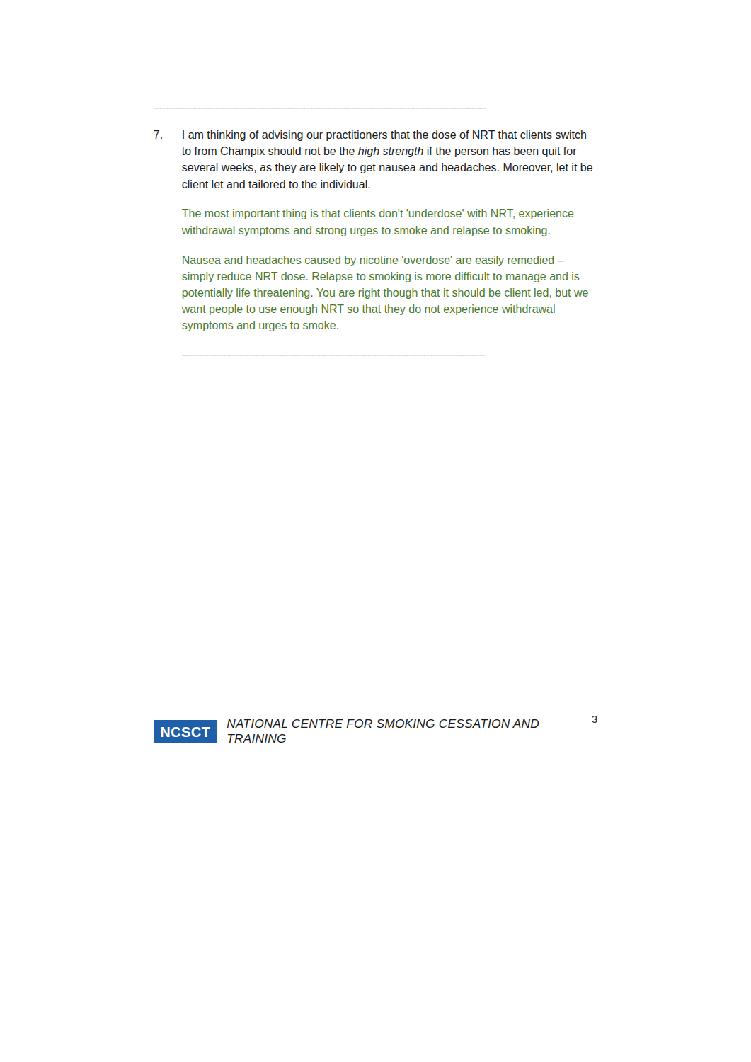-----------------------------------------------------------------------------------------------------------------
7.
I am thinking of advising our practitioners that the dose of NRT that clients switch to from Champix should not be the high strength if the person has been quit for several weeks, as they are likely to get nausea and headaches. Moreover, let it be client let and tailored to the individual.
The most important thing is that clients don't 'underdose' with NRT, experience withdrawal symptoms and strong urges to smoke and relapse to smoking.
Nausea and headaches caused by nicotine 'overdose' are easily remedied – simply reduce NRT dose. Relapse to smoking is more difficult to manage and is potentially life threatening. You are right though that it should be client led, but we want people to use enough NRT so that they do not experience withdrawal symptoms and urges to smoke.
-------------------------------------------------------------------------------------------------------
3
NCSCT NATIONAL CENTRE FOR SMOKING CESSATION AND TRAINING